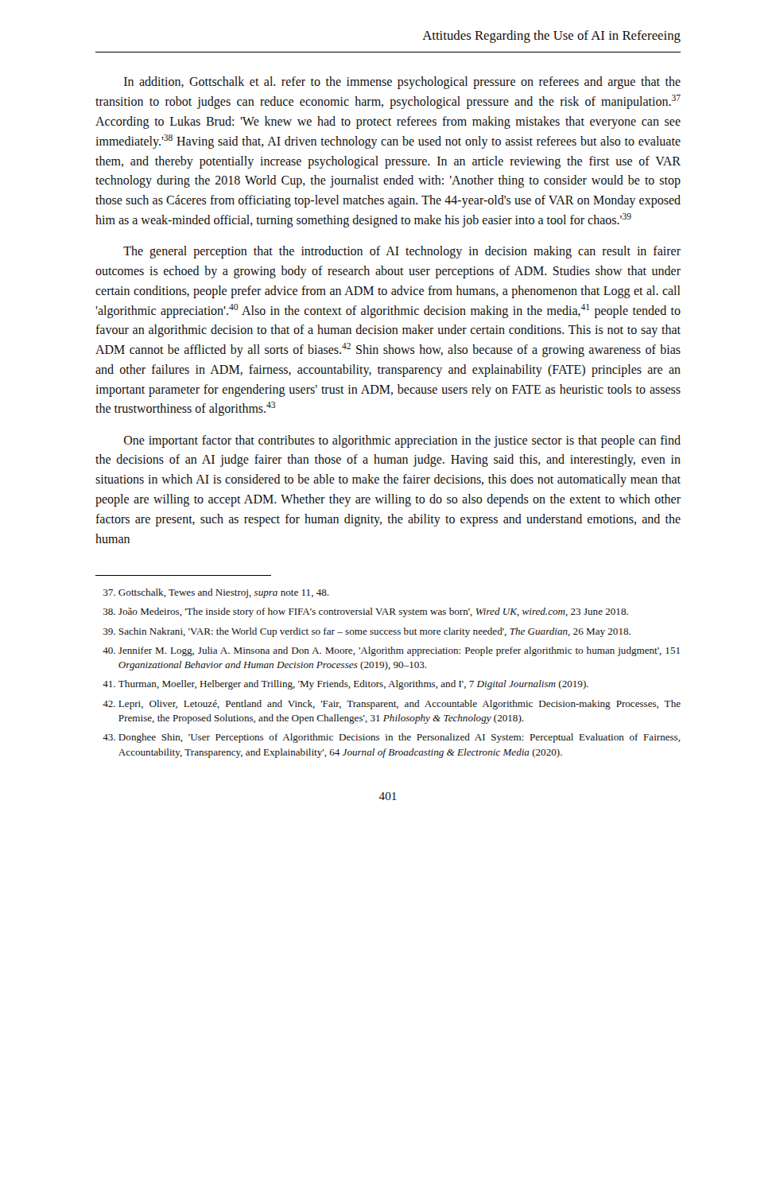Attitudes Regarding the Use of AI in Refereeing
In addition, Gottschalk et al. refer to the immense psychological pressure on referees and argue that the transition to robot judges can reduce economic harm, psychological pressure and the risk of manipulation.37 According to Lukas Brud: 'We knew we had to protect referees from making mistakes that everyone can see immediately.'38 Having said that, AI driven technology can be used not only to assist referees but also to evaluate them, and thereby potentially increase psychological pressure. In an article reviewing the first use of VAR technology during the 2018 World Cup, the journalist ended with: 'Another thing to consider would be to stop those such as Cáceres from officiating top-level matches again. The 44-year-old's use of VAR on Monday exposed him as a weak-minded official, turning something designed to make his job easier into a tool for chaos.'39
The general perception that the introduction of AI technology in decision making can result in fairer outcomes is echoed by a growing body of research about user perceptions of ADM. Studies show that under certain conditions, people prefer advice from an ADM to advice from humans, a phenomenon that Logg et al. call 'algorithmic appreciation'.40 Also in the context of algorithmic decision making in the media,41 people tended to favour an algorithmic decision to that of a human decision maker under certain conditions. This is not to say that ADM cannot be afflicted by all sorts of biases.42 Shin shows how, also because of a growing awareness of bias and other failures in ADM, fairness, accountability, transparency and explainability (FATE) principles are an important parameter for engendering users' trust in ADM, because users rely on FATE as heuristic tools to assess the trustworthiness of algorithms.43
One important factor that contributes to algorithmic appreciation in the justice sector is that people can find the decisions of an AI judge fairer than those of a human judge. Having said this, and interestingly, even in situations in which AI is considered to be able to make the fairer decisions, this does not automatically mean that people are willing to accept ADM. Whether they are willing to do so also depends on the extent to which other factors are present, such as respect for human dignity, the ability to express and understand emotions, and the human
Gottschalk, Tewes and Niestroj, supra note 11, 48.
João Medeiros, 'The inside story of how FIFA's controversial VAR system was born', Wired UK, wired.com, 23 June 2018.
Sachin Nakrani, 'VAR: the World Cup verdict so far – some success but more clarity needed', The Guardian, 26 May 2018.
Jennifer M. Logg, Julia A. Minsona and Don A. Moore, 'Algorithm appreciation: People prefer algorithmic to human judgment', 151 Organizational Behavior and Human Decision Processes (2019), 90–103.
Thurman, Moeller, Helberger and Trilling, 'My Friends, Editors, Algorithms, and I', 7 Digital Journalism (2019).
Lepri, Oliver, Letouzé, Pentland and Vinck, 'Fair, Transparent, and Accountable Algorithmic Decision-making Processes, The Premise, the Proposed Solutions, and the Open Challenges', 31 Philosophy & Technology (2018).
Donghee Shin, 'User Perceptions of Algorithmic Decisions in the Personalized AI System: Perceptual Evaluation of Fairness, Accountability, Transparency, and Explainability', 64 Journal of Broadcasting & Electronic Media (2020).
401